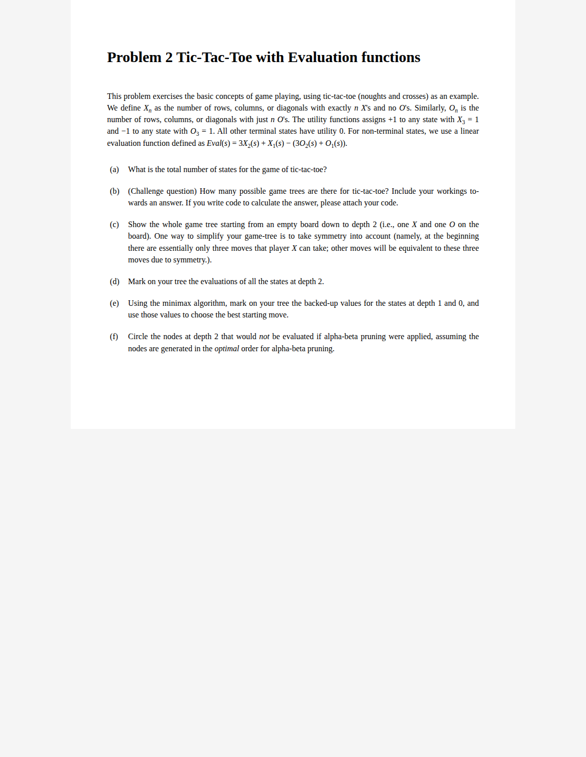Problem 2 Tic-Tac-Toe with Evaluation functions
This problem exercises the basic concepts of game playing, using tic-tac-toe (noughts and crosses) as an example. We define Xn as the number of rows, columns, or diagonals with exactly n X's and no O's. Similarly, On is the number of rows, columns, or diagonals with just n O's. The utility functions assigns +1 to any state with X3 = 1 and −1 to any state with O3 = 1. All other terminal states have utility 0. For non-terminal states, we use a linear evaluation function defined as Eval(s) = 3X2(s) + X1(s) − (3O2(s) + O1(s)).
(a) What is the total number of states for the game of tic-tac-toe?
(b)(Challenge question) How many possible game trees are there for tic-tac-toe? Include your workings towards an answer. If you write code to calculate the answer, please attach your code.
(c) Show the whole game tree starting from an empty board down to depth 2 (i.e., one X and one O on the board). One way to simplify your game-tree is to take symmetry into account (namely, at the beginning there are essentially only three moves that player X can take; other moves will be equivalent to these three moves due to symmetry.).
(d) Mark on your tree the evaluations of all the states at depth 2.
(e) Using the minimax algorithm, mark on your tree the backed-up values for the states at depth 1 and 0, and use those values to choose the best starting move.
(f) Circle the nodes at depth 2 that would not be evaluated if alpha-beta pruning were applied, assuming the nodes are generated in the optimal order for alpha-beta pruning.